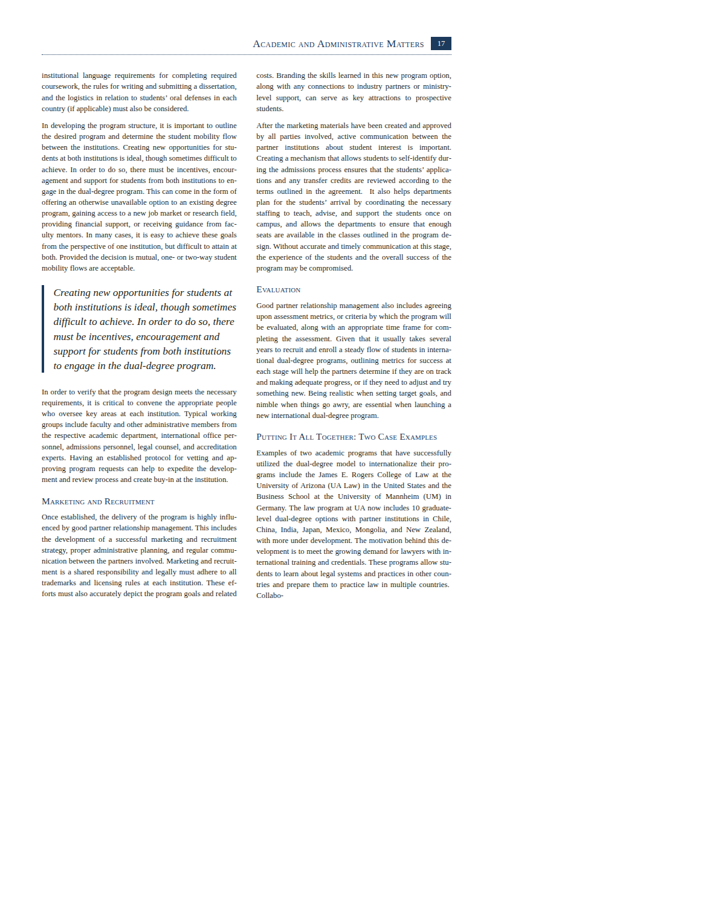Academic and Administrative Matters
17
institutional language requirements for completing required coursework, the rules for writing and submitting a dissertation, and the logistics in relation to students’ oral defenses in each country (if applicable) must also be considered.
In developing the program structure, it is important to outline the desired program and determine the student mobility flow between the institutions. Creating new opportunities for students at both institutions is ideal, though sometimes difficult to achieve. In order to do so, there must be incentives, encouragement and support for students from both institutions to engage in the dual-degree program. This can come in the form of offering an otherwise unavailable option to an existing degree program, gaining access to a new job market or research field, providing financial support, or receiving guidance from faculty mentors. In many cases, it is easy to achieve these goals from the perspective of one institution, but difficult to attain at both. Provided the decision is mutual, one- or two-way student mobility flows are acceptable.
Creating new opportunities for students at both institutions is ideal, though sometimes difficult to achieve. In order to do so, there must be incentives, encouragement and support for students from both institutions to engage in the dual-degree program.
In order to verify that the program design meets the necessary requirements, it is critical to convene the appropriate people who oversee key areas at each institution. Typical working groups include faculty and other administrative members from the respective academic department, international office personnel, admissions personnel, legal counsel, and accreditation experts. Having an established protocol for vetting and approving program requests can help to expedite the development and review process and create buy-in at the institution.
Marketing and Recruitment
Once established, the delivery of the program is highly influenced by good partner relationship management. This includes the development of a successful marketing and recruitment strategy, proper administrative planning, and regular communication between the partners involved. Marketing and recruitment is a shared responsibility and legally must adhere to all trademarks and licensing rules at each institution. These efforts must also accurately depict the program goals and related costs. Branding the skills learned in this new program option, along with any connections to industry partners or ministry-level support, can serve as key attractions to prospective students.
After the marketing materials have been created and approved by all parties involved, active communication between the partner institutions about student interest is important. Creating a mechanism that allows students to self-identify during the admissions process ensures that the students’ applications and any transfer credits are reviewed according to the terms outlined in the agreement. It also helps departments plan for the students’ arrival by coordinating the necessary staffing to teach, advise, and support the students once on campus, and allows the departments to ensure that enough seats are available in the classes outlined in the program design. Without accurate and timely communication at this stage, the experience of the students and the overall success of the program may be compromised.
Evaluation
Good partner relationship management also includes agreeing upon assessment metrics, or criteria by which the program will be evaluated, along with an appropriate time frame for completing the assessment. Given that it usually takes several years to recruit and enroll a steady flow of students in international dual-degree programs, outlining metrics for success at each stage will help the partners determine if they are on track and making adequate progress, or if they need to adjust and try something new. Being realistic when setting target goals, and nimble when things go awry, are essential when launching a new international dual-degree program.
Putting It All Together: Two Case Examples
Examples of two academic programs that have successfully utilized the dual-degree model to internationalize their programs include the James E. Rogers College of Law at the University of Arizona (UA Law) in the United States and the Business School at the University of Mannheim (UM) in Germany. The law program at UA now includes 10 graduate-level dual-degree options with partner institutions in Chile, China, India, Japan, Mexico, Mongolia, and New Zealand, with more under development. The motivation behind this development is to meet the growing demand for lawyers with international training and credentials. These programs allow students to learn about legal systems and practices in other countries and prepare them to practice law in multiple countries. Collabo-